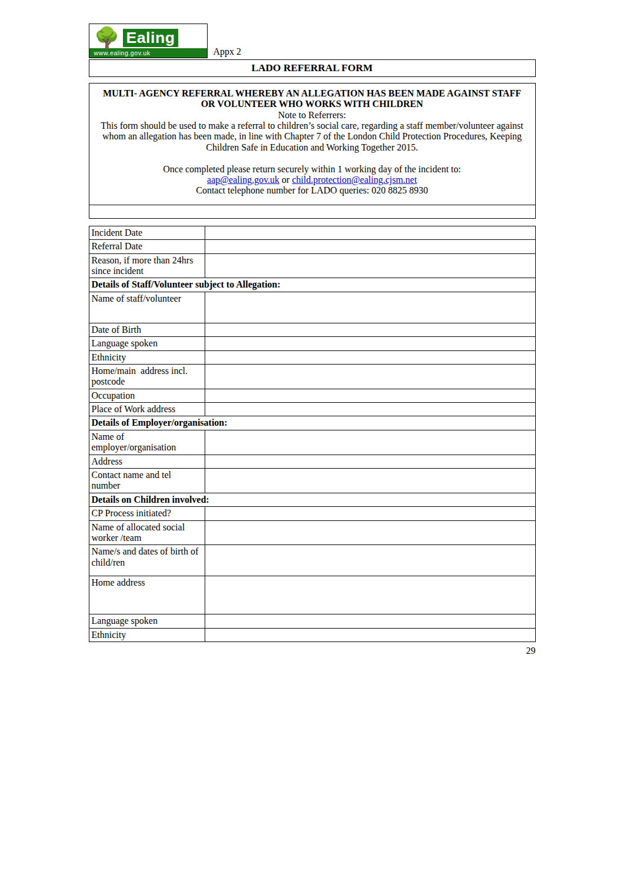🌳 Ealing
www.ealing.gov.uk
Appx 2
LADO REFERRAL FORM
MULTI- AGENCY REFERRAL WHEREBY AN ALLEGATION HAS BEEN MADE AGAINST STAFF OR VOLUNTEER WHO WORKS WITH CHILDREN
Note to Referrers:
This form should be used to make a referral to children’s social care, regarding a staff member/volunteer against whom an allegation has been made, in line with Chapter 7 of the London Child Protection Procedures, Keeping Children Safe in Education and Working Together 2015.
Once completed please return securely within 1 working day of the incident to:
aap@ealing.gov.uk or child.protection@ealing.cjsm.net
Contact telephone number for LADO queries: 020 8825 8930
| Incident Date | |
| Referral Date | |
| Reason, if more than 24hrs since incident | |
| Details of Staff/Volunteer subject to Allegation: |
| Name of staff/volunteer | |
| Date of Birth | |
| Language spoken | |
| Ethnicity | |
| Home/main address incl. postcode | |
| Occupation | |
| Place of Work address | |
| Details of Employer/organisation: |
| Name of employer/organisation | |
| Address | |
| Contact name and tel number | |
| Details on Children involved: |
| CP Process initiated? | |
| Name of allocated social worker /team | |
| Name/s and dates of birth of child/ren | |
| Home address | |
| Language spoken | |
| Ethnicity | |
29